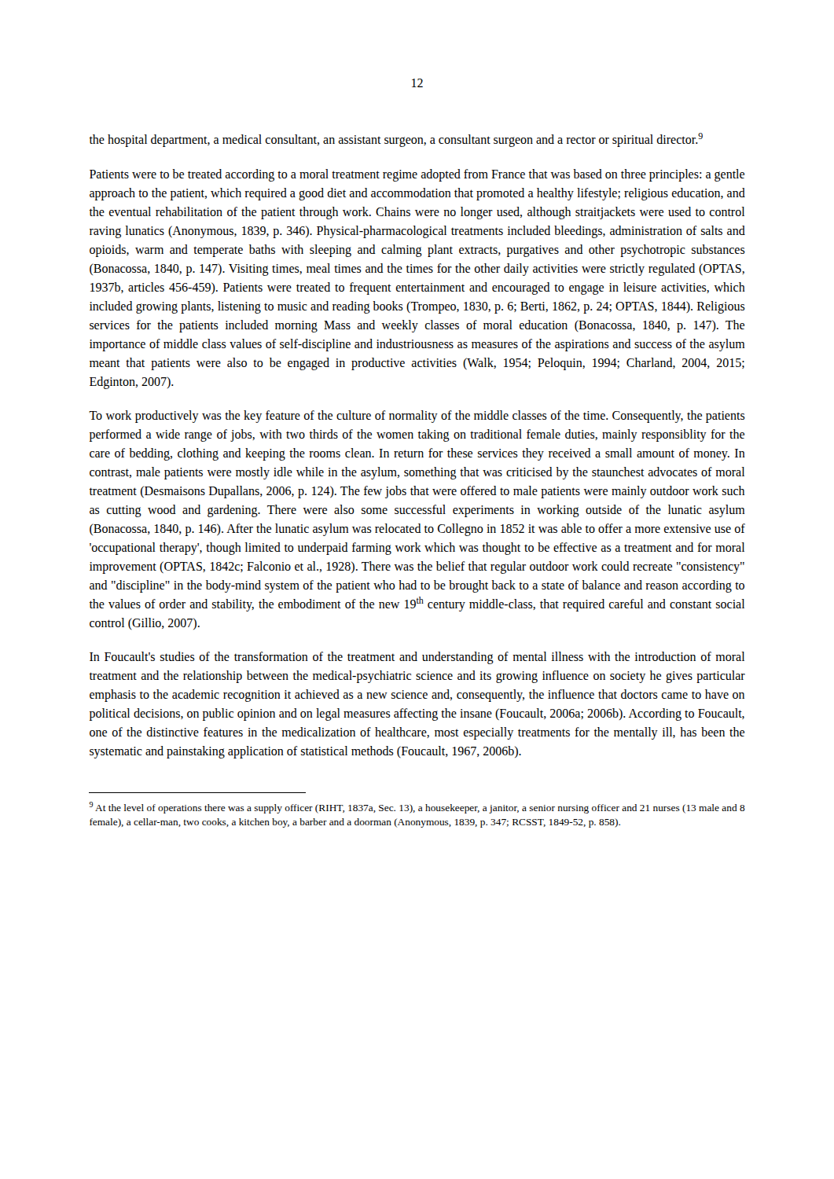12
the hospital department, a medical consultant, an assistant surgeon, a consultant surgeon and a rector or spiritual director.9
Patients were to be treated according to a moral treatment regime adopted from France that was based on three principles: a gentle approach to the patient, which required a good diet and accommodation that promoted a healthy lifestyle; religious education, and the eventual rehabilitation of the patient through work. Chains were no longer used, although straitjackets were used to control raving lunatics (Anonymous, 1839, p. 346). Physical-pharmacological treatments included bleedings, administration of salts and opioids, warm and temperate baths with sleeping and calming plant extracts, purgatives and other psychotropic substances (Bonacossa, 1840, p. 147). Visiting times, meal times and the times for the other daily activities were strictly regulated (OPTAS, 1937b, articles 456-459). Patients were treated to frequent entertainment and encouraged to engage in leisure activities, which included growing plants, listening to music and reading books (Trompeo, 1830, p. 6; Berti, 1862, p. 24; OPTAS, 1844). Religious services for the patients included morning Mass and weekly classes of moral education (Bonacossa, 1840, p. 147). The importance of middle class values of self-discipline and industriousness as measures of the aspirations and success of the asylum meant that patients were also to be engaged in productive activities (Walk, 1954; Peloquin, 1994; Charland, 2004, 2015; Edginton, 2007).
To work productively was the key feature of the culture of normality of the middle classes of the time. Consequently, the patients performed a wide range of jobs, with two thirds of the women taking on traditional female duties, mainly responsiblity for the care of bedding, clothing and keeping the rooms clean. In return for these services they received a small amount of money. In contrast, male patients were mostly idle while in the asylum, something that was criticised by the staunchest advocates of moral treatment (Desmaisons Dupallans, 2006, p. 124). The few jobs that were offered to male patients were mainly outdoor work such as cutting wood and gardening. There were also some successful experiments in working outside of the lunatic asylum (Bonacossa, 1840, p. 146). After the lunatic asylum was relocated to Collegno in 1852 it was able to offer a more extensive use of 'occupational therapy', though limited to underpaid farming work which was thought to be effective as a treatment and for moral improvement (OPTAS, 1842c; Falconio et al., 1928). There was the belief that regular outdoor work could recreate "consistency" and "discipline" in the body-mind system of the patient who had to be brought back to a state of balance and reason according to the values of order and stability, the embodiment of the new 19th century middle-class, that required careful and constant social control (Gillio, 2007).
In Foucault's studies of the transformation of the treatment and understanding of mental illness with the introduction of moral treatment and the relationship between the medical-psychiatric science and its growing influence on society he gives particular emphasis to the academic recognition it achieved as a new science and, consequently, the influence that doctors came to have on political decisions, on public opinion and on legal measures affecting the insane (Foucault, 2006a; 2006b). According to Foucault, one of the distinctive features in the medicalization of healthcare, most especially treatments for the mentally ill, has been the systematic and painstaking application of statistical methods (Foucault, 1967, 2006b).
9 At the level of operations there was a supply officer (RIHT, 1837a, Sec. 13), a housekeeper, a janitor, a senior nursing officer and 21 nurses (13 male and 8 female), a cellar-man, two cooks, a kitchen boy, a barber and a doorman (Anonymous, 1839, p. 347; RCSST, 1849-52, p. 858).